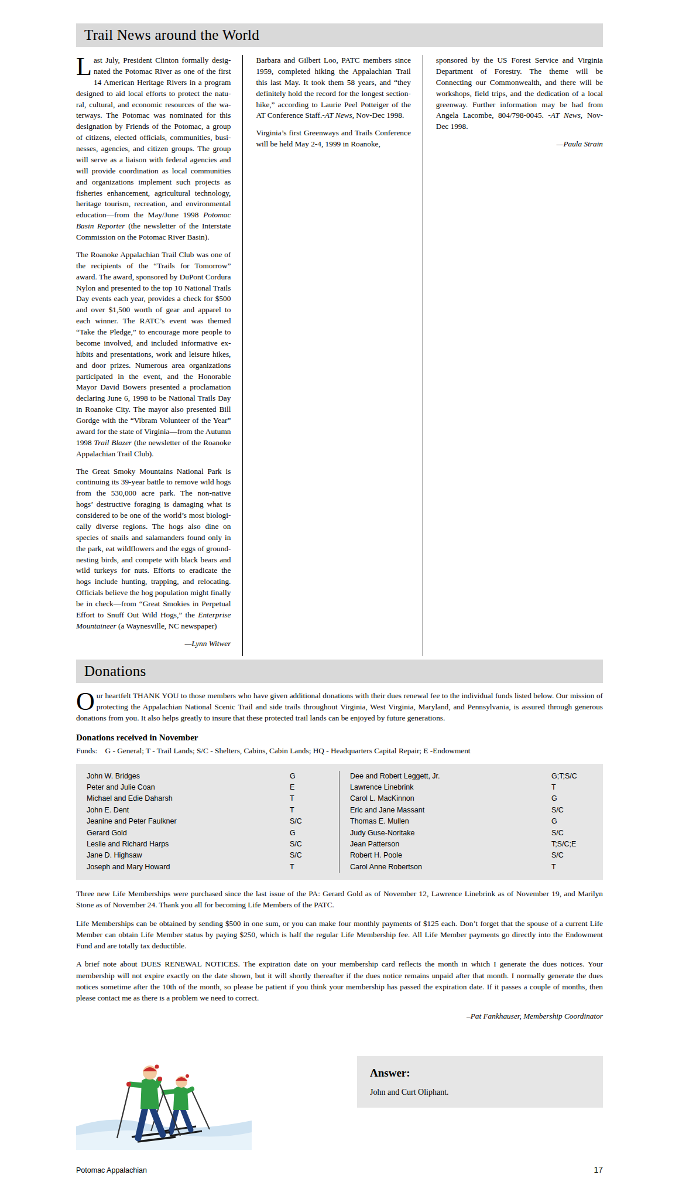Trail News around the World
Last July, President Clinton formally designated the Potomac River as one of the first 14 American Heritage Rivers in a program designed to aid local efforts to protect the natural, cultural, and economic resources of the waterways. The Potomac was nominated for this designation by Friends of the Potomac, a group of citizens, elected officials, communities, businesses, agencies, and citizen groups. The group will serve as a liaison with federal agencies and will provide coordination as local communities and organizations implement such projects as fisheries enhancement, agricultural technology, heritage tourism, recreation, and environmental education—from the May/June 1998 Potomac Basin Reporter (the newsletter of the Interstate Commission on the Potomac River Basin).
The Roanoke Appalachian Trail Club was one of the recipients of the “Trails for Tomorrow” award. The award, sponsored by DuPont Cordura Nylon and presented to the top 10 National Trails Day events each year, provides a check for $500 and over $1,500 worth of gear and apparel to each winner. The RATC’s event was themed “Take the Pledge,” to encourage more people to become involved, and included informative exhibits and presentations, work and leisure hikes, and door prizes. Numerous area organizations participated in the event, and the Honorable Mayor David Bowers presented a proclamation declaring June 6, 1998 to be National Trails Day in Roanoke City. The mayor also presented Bill Gordge with the “Vibram Volunteer of the Year” award for the state of Virginia—from the Autumn 1998 Trail Blazer (the newsletter of the Roanoke Appalachian Trail Club).
The Great Smoky Mountains National Park is continuing its 39-year battle to remove wild hogs from the 530,000 acre park. The non-native hogs’ destructive foraging is damaging what is considered to be one of the world’s most biologically diverse regions. The hogs also dine on species of snails and salamanders found only in the park, eat wildflowers and the eggs of ground-nesting birds, and compete with black bears and wild turkeys for nuts. Efforts to eradicate the hogs include hunting, trapping, and relocating. Officials believe the hog population might finally be in check—from “Great Smokies in Perpetual Effort to Snuff Out Wild Hogs,” the Enterprise Mountaineer (a Waynesville, NC newspaper)
—Lynn Witwer
Barbara and Gilbert Loo, PATC members since 1959, completed hiking the Appalachian Trail this last May. It took them 58 years, and “they definitely hold the record for the longest section-hike,” according to Laurie Peel Potteiger of the AT Conference Staff.-AT News, Nov-Dec 1998.
Virginia’s first Greenways and Trails Conference will be held May 2-4, 1999 in Roanoke,
sponsored by the US Forest Service and Virginia Department of Forestry. The theme will be Connecting our Commonwealth, and there will be workshops, field trips, and the dedication of a local greenway. Further information may be had from Angela Lacombe, 804/798-0045. -AT News, Nov-Dec 1998.
—Paula Strain
Donations
Our heartfelt THANK YOU to those members who have given additional donations with their dues renewal fee to the individual funds listed below. Our mission of protecting the Appalachian National Scenic Trail and side trails throughout Virginia, West Virginia, Maryland, and Pennsylvania, is assured through generous donations from you. It also helps greatly to insure that these protected trail lands can be enjoyed by future generations.
Donations received in November
Funds: G - General; T - Trail Lands; S/C - Shelters, Cabins, Cabin Lands; HQ - Headquarters Capital Repair; E -Endowment
John W. Bridges G
Peter and Julie Coan E
Michael and Edie Daharsh T
John E. Dent T
Jeanine and Peter Faulkner S/C
Gerard Gold G
Leslie and Richard Harps S/C
Jane D. Highsaw S/C
Joseph and Mary Howard T
Dee and Robert Leggett, Jr. G;T;S/C
Lawrence Linebrink T
Carol L. MacKinnon G
Eric and Jane Massant S/C
Thomas E. Mullen G
Judy Guse-Noritake S/C
Jean Patterson T;S/C;E
Robert H. Poole S/C
Carol Anne Robertson T
Three new Life Memberships were purchased since the last issue of the PA: Gerard Gold as of November 12, Lawrence Linebrink as of November 19, and Marilyn Stone as of November 24. Thank you all for becoming Life Members of the PATC.
Life Memberships can be obtained by sending $500 in one sum, or you can make four monthly payments of $125 each. Don’t forget that the spouse of a current Life Member can obtain Life Member status by paying $250, which is half the regular Life Membership fee. All Life Member payments go directly into the Endowment Fund and are totally tax deductible.
A brief note about DUES RENEWAL NOTICES. The expiration date on your membership card reflects the month in which I generate the dues notices. Your membership will not expire exactly on the date shown, but it will shortly thereafter if the dues notice remains unpaid after that month. I normally generate the dues notices sometime after the 10th of the month, so please be patient if you think your membership has passed the expiration date. If it passes a couple of months, then please contact me as there is a problem we need to correct.
–Pat Fankhauser, Membership Coordinator
Answer:
John and Curt Oliphant.
Potomac Appalachian
17